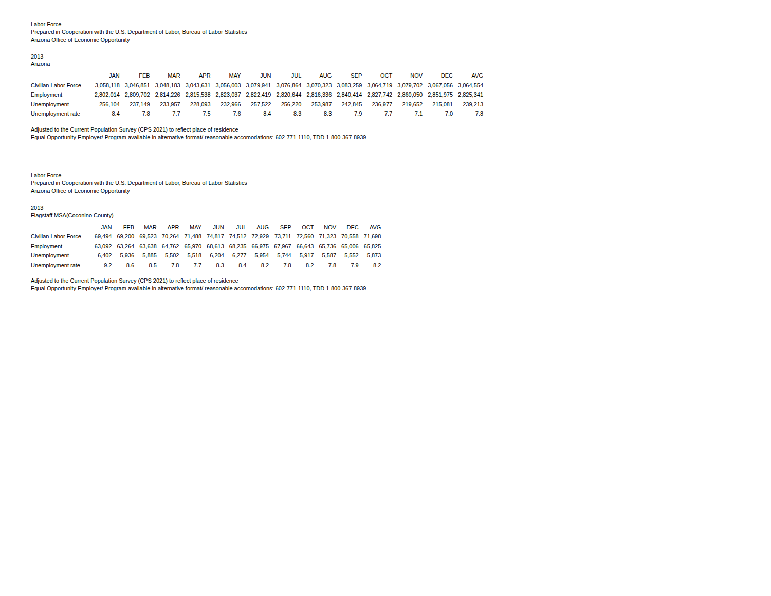Labor Force
Prepared in Cooperation with the U.S. Department of Labor, Bureau of Labor Statistics
Arizona Office of Economic Opportunity
2013
Arizona
| | JAN | FEB | MAR | APR | MAY | JUN | JUL | AUG | SEP | OCT | NOV | DEC | AVG |
| --- | --- | --- | --- | --- | --- | --- | --- | --- | --- | --- | --- | --- | --- |
| Civilian Labor Force | 3,058,118 | 3,046,851 | 3,048,183 | 3,043,631 | 3,056,003 | 3,079,941 | 3,076,864 | 3,070,323 | 3,083,259 | 3,064,719 | 3,079,702 | 3,067,056 | 3,064,554 |
| Employment | 2,802,014 | 2,809,702 | 2,814,226 | 2,815,538 | 2,823,037 | 2,822,419 | 2,820,644 | 2,816,336 | 2,840,414 | 2,827,742 | 2,860,050 | 2,851,975 | 2,825,341 |
| Unemployment | 256,104 | 237,149 | 233,957 | 228,093 | 232,966 | 257,522 | 256,220 | 253,987 | 242,845 | 236,977 | 219,652 | 215,081 | 239,213 |
| Unemployment rate | 8.4 | 7.8 | 7.7 | 7.5 | 7.6 | 8.4 | 8.3 | 8.3 | 7.9 | 7.7 | 7.1 | 7.0 | 7.8 |
Adjusted to the Current Population Survey (CPS 2021) to reflect place of residence
Equal Opportunity Employer/ Program available in alternative format/ reasonable accomodations: 602-771-1110, TDD 1-800-367-8939
Labor Force
Prepared in Cooperation with the U.S. Department of Labor, Bureau of Labor Statistics
Arizona Office of Economic Opportunity
2013
Flagstaff MSA(Coconino County)
| | JAN | FEB | MAR | APR | MAY | JUN | JUL | AUG | SEP | OCT | NOV | DEC | AVG |
| --- | --- | --- | --- | --- | --- | --- | --- | --- | --- | --- | --- | --- | --- |
| Civilian Labor Force | 69,494 | 69,200 | 69,523 | 70,264 | 71,488 | 74,817 | 74,512 | 72,929 | 73,711 | 72,560 | 71,323 | 70,558 | 71,698 |
| Employment | 63,092 | 63,264 | 63,638 | 64,762 | 65,970 | 68,613 | 68,235 | 66,975 | 67,967 | 66,643 | 65,736 | 65,006 | 65,825 |
| Unemployment | 6,402 | 5,936 | 5,885 | 5,502 | 5,518 | 6,204 | 6,277 | 5,954 | 5,744 | 5,917 | 5,587 | 5,552 | 5,873 |
| Unemployment rate | 9.2 | 8.6 | 8.5 | 7.8 | 7.7 | 8.3 | 8.4 | 8.2 | 7.8 | 8.2 | 7.8 | 7.9 | 8.2 |
Adjusted to the Current Population Survey (CPS 2021) to reflect place of residence
Equal Opportunity Employer/ Program available in alternative format/ reasonable accomodations: 602-771-1110, TDD 1-800-367-8939